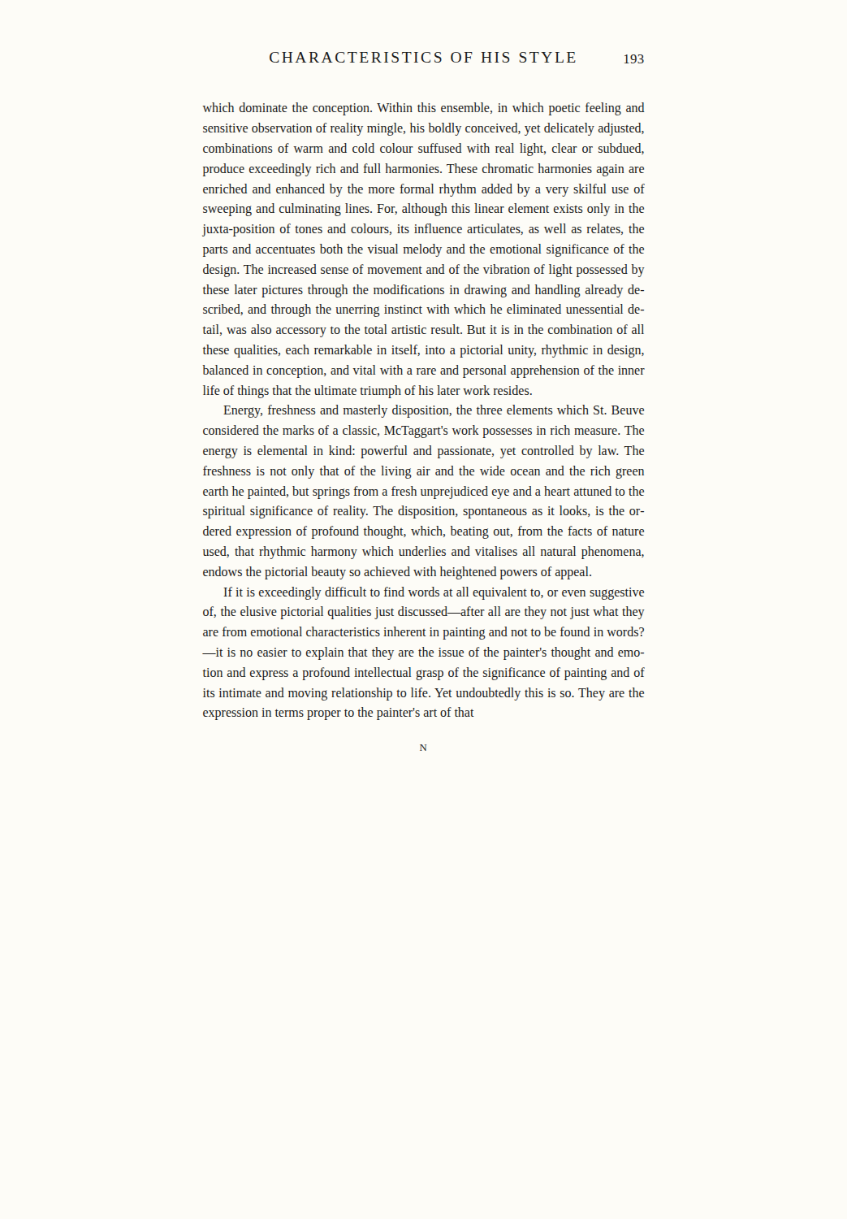Characteristics of his Style
193
which dominate the conception. Within this ensemble, in which poetic feeling and sensitive observation of reality mingle, his boldly conceived, yet delicately adjusted, combinations of warm and cold colour suffused with real light, clear or subdued, produce exceedingly rich and full harmonies. These chromatic harmonies again are enriched and enhanced by the more formal rhythm added by a very skilful use of sweeping and culminating lines. For, although this linear element exists only in the juxta-position of tones and colours, its influence articulates, as well as relates, the parts and accentuates both the visual melody and the emotional significance of the design. The increased sense of movement and of the vibration of light possessed by these later pictures through the modifications in drawing and handling already described, and through the unerring instinct with which he eliminated unessential detail, was also accessory to the total artistic result. But it is in the combination of all these qualities, each remarkable in itself, into a pictorial unity, rhythmic in design, balanced in conception, and vital with a rare and personal apprehension of the inner life of things that the ultimate triumph of his later work resides.
Energy, freshness and masterly disposition, the three elements which St. Beuve considered the marks of a classic, McTaggart's work possesses in rich measure. The energy is elemental in kind: powerful and passionate, yet controlled by law. The freshness is not only that of the living air and the wide ocean and the rich green earth he painted, but springs from a fresh unprejudiced eye and a heart attuned to the spiritual significance of reality. The disposition, spontaneous as it looks, is the ordered expression of profound thought, which, beating out, from the facts of nature used, that rhythmic harmony which underlies and vitalises all natural phenomena, endows the pictorial beauty so achieved with heightened powers of appeal.
If it is exceedingly difficult to find words at all equivalent to, or even suggestive of, the elusive pictorial qualities just discussed—after all are they not just what they are from emotional characteristics inherent in painting and not to be found in words?—it is no easier to explain that they are the issue of the painter's thought and emotion and express a profound intellectual grasp of the significance of painting and of its intimate and moving relationship to life. Yet undoubtedly this is so. They are the expression in terms proper to the painter's art of that
N